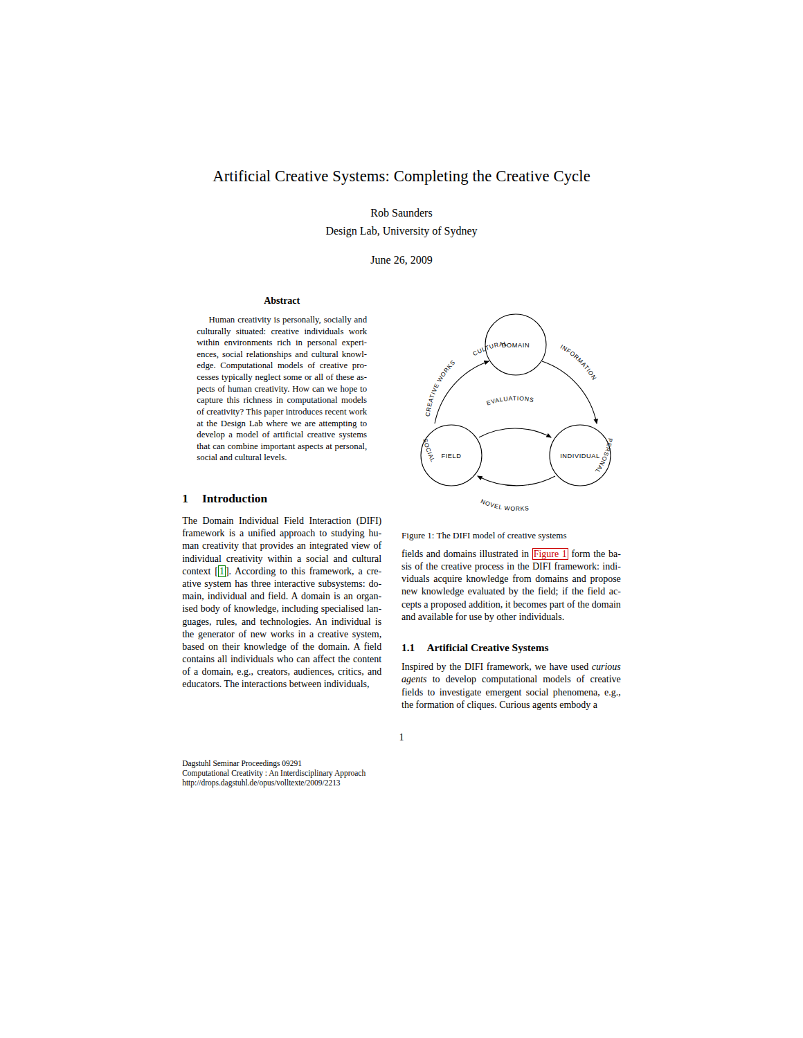Artificial Creative Systems: Completing the Creative Cycle
Rob Saunders
Design Lab, University of Sydney
June 26, 2009
Abstract
Human creativity is personally, socially and culturally situated: creative individuals work within environments rich in personal experiences, social relationships and cultural knowledge. Computational models of creative processes typically neglect some or all of these aspects of human creativity. How can we hope to capture this richness in computational models of creativity? This paper introduces recent work at the Design Lab where we are attempting to develop a model of artificial creative systems that can combine important aspects at personal, social and cultural levels.
1 Introduction
The Domain Individual Field Interaction (DIFI) framework is a unified approach to studying human creativity that provides an integrated view of individual creativity within a social and cultural context [1]. According to this framework, a creative system has three interactive subsystems: domain, individual and field. A domain is an organised body of knowledge, including specialised languages, rules, and technologies. An individual is the generator of new works in a creative system, based on their knowledge of the domain. A field contains all individuals who can affect the content of a domain, e.g., creators, audiences, critics, and educators. The interactions between individuals,
DOMAIN FIELD INDIVIDUAL CULTURAL CREATIVE WORKS INFORMATION EVALUATIONS SOCIAL PERSONAL NOVEL WORKS
Figure 1: The DIFI model of creative systems
fields and domains illustrated in Figure 1 form the basis of the creative process in the DIFI framework: individuals acquire knowledge from domains and propose new knowledge evaluated by the field; if the field accepts a proposed addition, it becomes part of the domain and available for use by other individuals.
1.1 Artificial Creative Systems
Inspired by the DIFI framework, we have used curious agents to develop computational models of creative fields to investigate emergent social phenomena, e.g., the formation of cliques. Curious agents embody a
1
Dagstuhl Seminar Proceedings 09291
Computational Creativity : An Interdisciplinary Approach
http://drops.dagstuhl.de/opus/volltexte/2009/2213